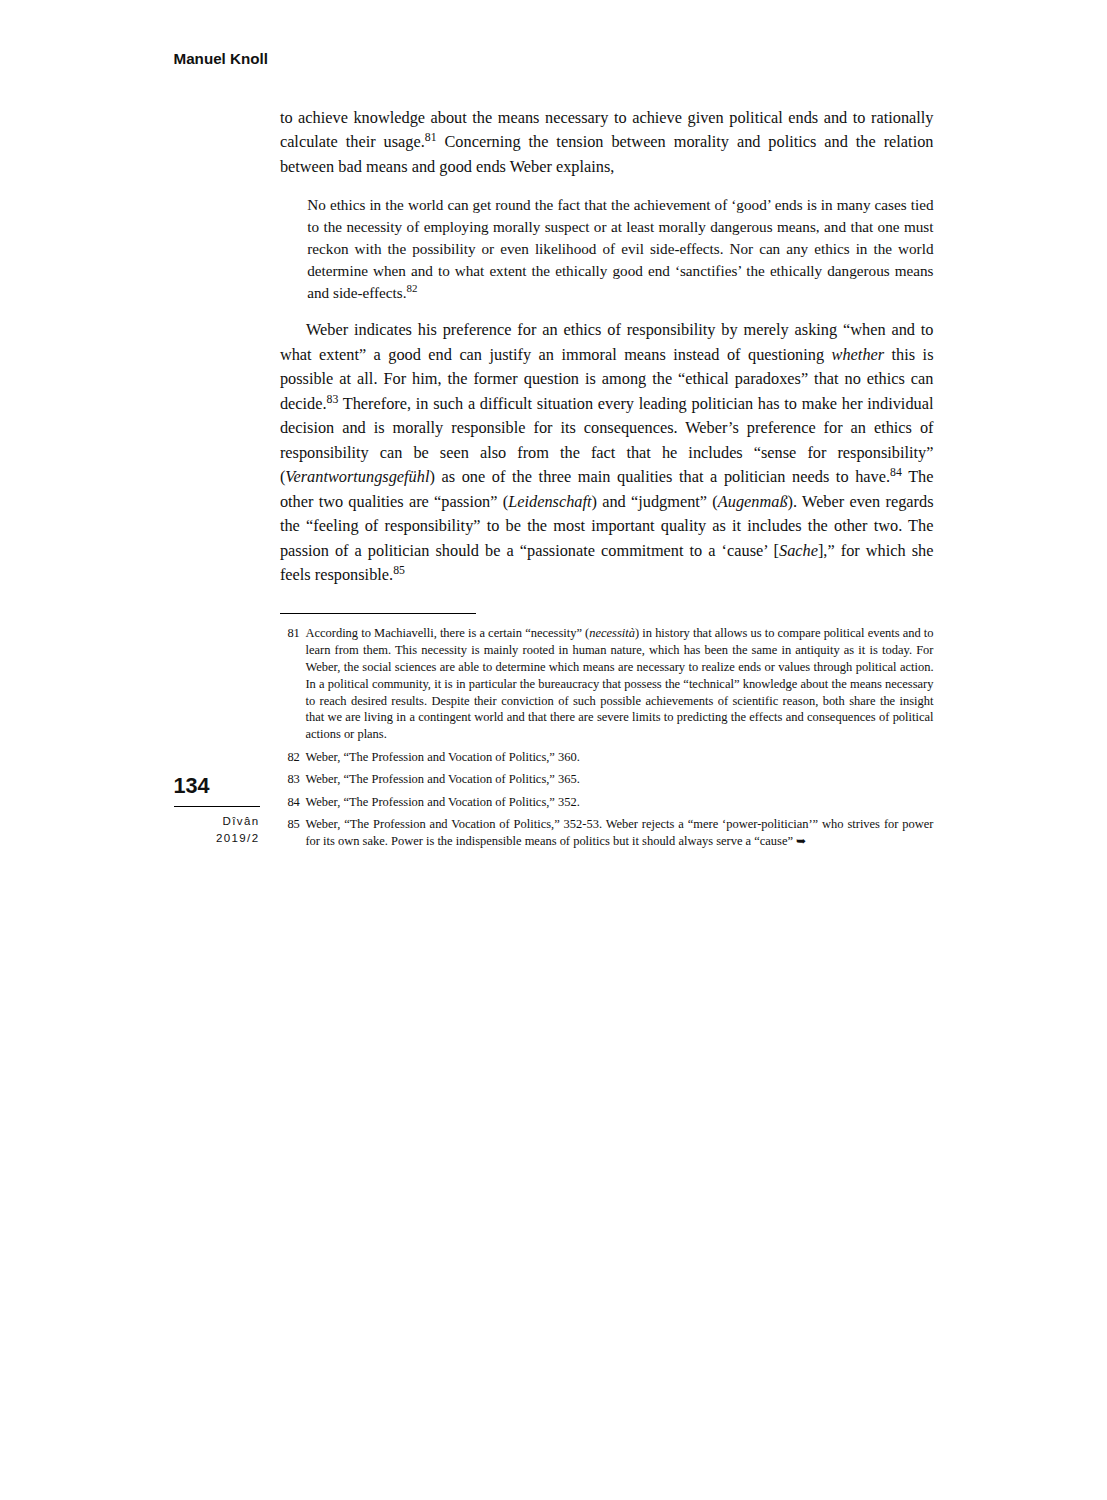Manuel Knoll
to achieve knowledge about the means necessary to achieve given political ends and to rationally calculate their usage.81 Concerning the tension between morality and politics and the relation between bad means and good ends Weber explains,
No ethics in the world can get round the fact that the achievement of ‘good’ ends is in many cases tied to the necessity of employing morally suspect or at least morally dangerous means, and that one must reckon with the possibility or even likelihood of evil side-effects. Nor can any ethics in the world determine when and to what extent the ethically good end ‘sanctifies’ the ethically dangerous means and side-effects.82
Weber indicates his preference for an ethics of responsibility by merely asking “when and to what extent” a good end can justify an immoral means instead of questioning whether this is possible at all. For him, the former question is among the “ethical paradoxes” that no ethics can decide.83 Therefore, in such a difficult situation every leading politician has to make her individual decision and is morally responsible for its consequences. Weber’s preference for an ethics of responsibility can be seen also from the fact that he includes “sense for responsibility” (Verantwortungsgefühl) as one of the three main qualities that a politician needs to have.84 The other two qualities are “passion” (Leidenschaft) and “judgment” (Augenmaß). Weber even regards the “feeling of responsibility” to be the most important quality as it includes the other two. The passion of a politician should be a “passionate commitment to a ‘cause’ [Sache],” for which she feels responsible.85
81 According to Machiavelli, there is a certain “necessity” (necessità) in history that allows us to compare political events and to learn from them. This necessity is mainly rooted in human nature, which has been the same in antiquity as it is today. For Weber, the social sciences are able to determine which means are necessary to realize ends or values through political action. In a political community, it is in particular the bureaucracy that possess the “technical” knowledge about the means necessary to reach desired results. Despite their conviction of such possible achievements of scientific reason, both share the insight that we are living in a contingent world and that there are severe limits to predicting the effects and consequences of political actions or plans.
82 Weber, “The Profession and Vocation of Politics,” 360.
83 Weber, “The Profession and Vocation of Politics,” 365.
84 Weber, “The Profession and Vocation of Politics,” 352.
85 Weber, “The Profession and Vocation of Politics,” 352-53. Weber rejects a “mere ‘power-politician’” who strives for power for its own sake. Power is the indispensible means of politics but it should always serve a “cause” ➥
134
Dîvân
2019/2